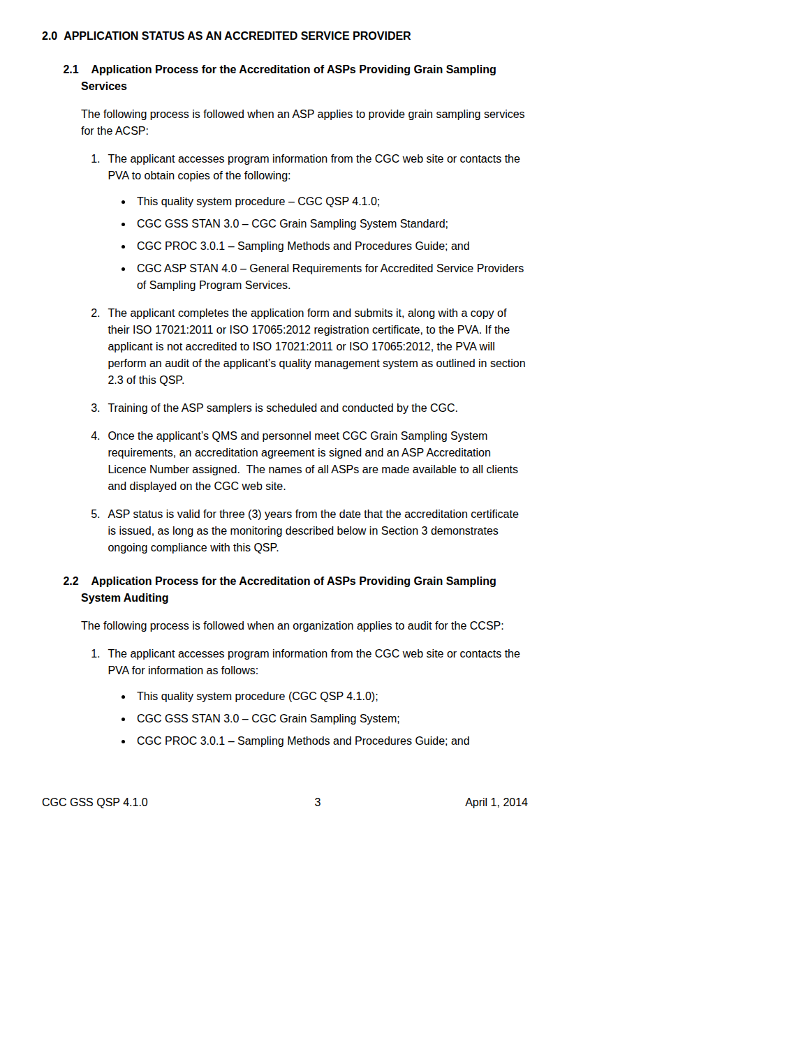2.0 APPLICATION STATUS AS AN ACCREDITED SERVICE PROVIDER
2.1 Application Process for the Accreditation of ASPs Providing Grain Sampling Services
The following process is followed when an ASP applies to provide grain sampling services for the ACSP:
The applicant accesses program information from the CGC web site or contacts the PVA to obtain copies of the following:
This quality system procedure – CGC QSP 4.1.0;
CGC GSS STAN 3.0 – CGC Grain Sampling System Standard;
CGC PROC 3.0.1 – Sampling Methods and Procedures Guide; and
CGC ASP STAN 4.0 – General Requirements for Accredited Service Providers of Sampling Program Services.
The applicant completes the application form and submits it, along with a copy of their ISO 17021:2011 or ISO 17065:2012 registration certificate, to the PVA. If the applicant is not accredited to ISO 17021:2011 or ISO 17065:2012, the PVA will perform an audit of the applicant’s quality management system as outlined in section 2.3 of this QSP.
Training of the ASP samplers is scheduled and conducted by the CGC.
Once the applicant’s QMS and personnel meet CGC Grain Sampling System requirements, an accreditation agreement is signed and an ASP Accreditation Licence Number assigned. The names of all ASPs are made available to all clients and displayed on the CGC web site.
ASP status is valid for three (3) years from the date that the accreditation certificate is issued, as long as the monitoring described below in Section 3 demonstrates ongoing compliance with this QSP.
2.2 Application Process for the Accreditation of ASPs Providing Grain Sampling System Auditing
The following process is followed when an organization applies to audit for the CCSP:
The applicant accesses program information from the CGC web site or contacts the PVA for information as follows:
This quality system procedure (CGC QSP 4.1.0);
CGC GSS STAN 3.0 – CGC Grain Sampling System;
CGC PROC 3.0.1 – Sampling Methods and Procedures Guide; and
CGC GSS QSP 4.1.0 3 April 1, 2014